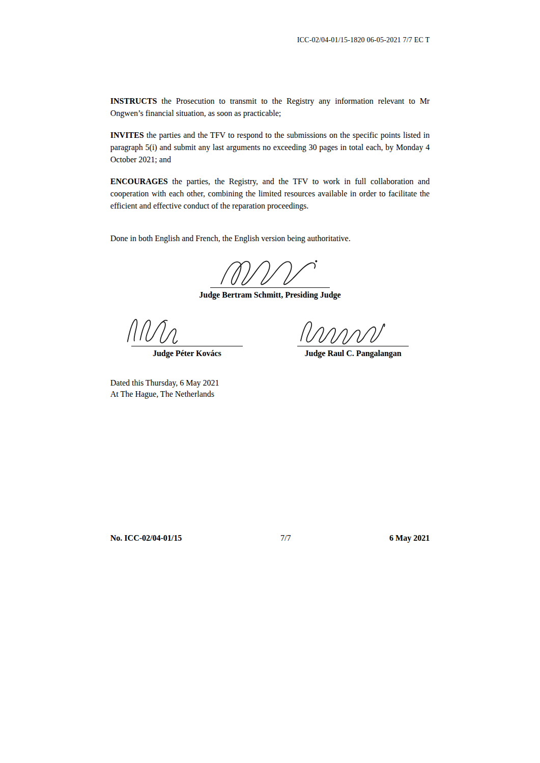ICC-02/04-01/15-1820 06-05-2021 7/7 EC T
INSTRUCTS the Prosecution to transmit to the Registry any information relevant to Mr Ongwen’s financial situation, as soon as practicable;
INVITES the parties and the TFV to respond to the submissions on the specific points listed in paragraph 5(i) and submit any last arguments no exceeding 30 pages in total each, by Monday 4 October 2021; and
ENCOURAGES the parties, the Registry, and the TFV to work in full collaboration and cooperation with each other, combining the limited resources available in order to facilitate the efficient and effective conduct of the reparation proceedings.
Done in both English and French, the English version being authoritative.
Judge Bertram Schmitt, Presiding Judge
Judge Péter Kovács
Judge Raul C. Pangalangan
Dated this Thursday, 6 May 2021
At The Hague, The Netherlands
No. ICC-02/04-01/15
7/7
6 May 2021